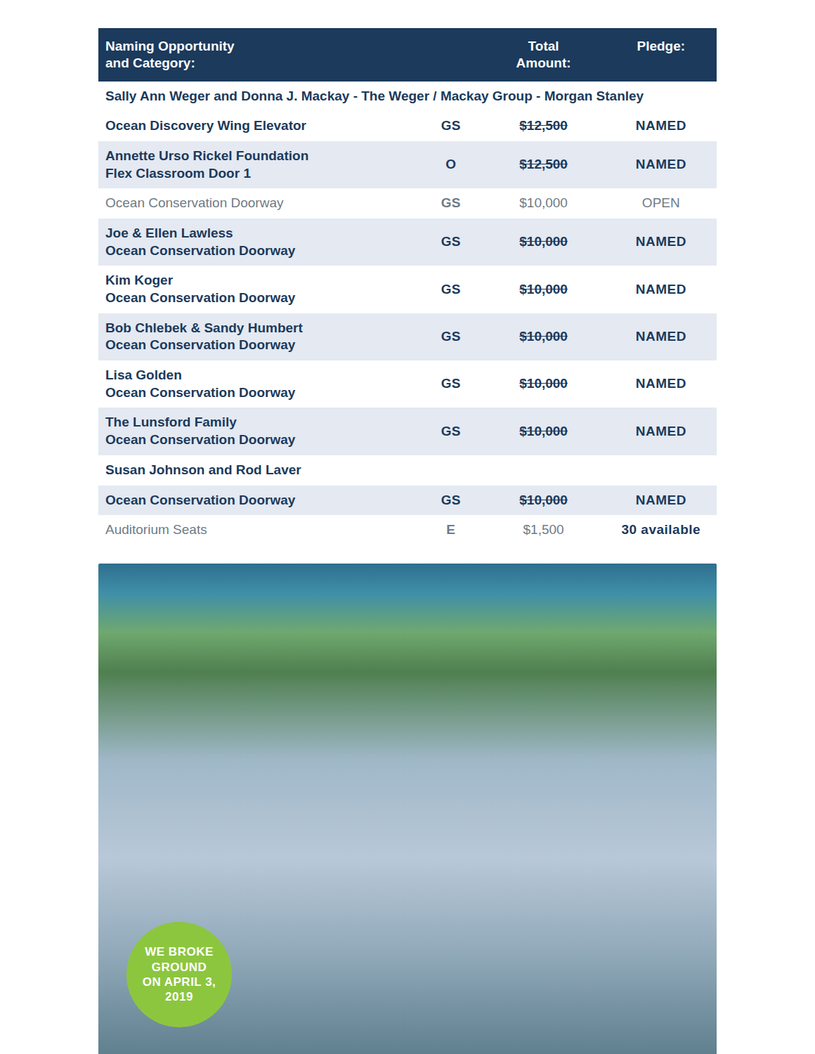| Naming Opportunity and Category: | | Total Amount: | Pledge: |
| --- | --- | --- | --- |
| Sally Ann Weger and Donna J. Mackay - The Weger / Mackay Group - Morgan Stanley |
| Ocean Discovery Wing Elevator | GS | $12,500 | NAMED |
| Annette Urso Rickel Foundation Flex Classroom Door 1 | O | $12,500 | NAMED |
| Ocean Conservation Doorway | GS | $10,000 | OPEN |
| Joe & Ellen Lawless Ocean Conservation Doorway | GS | $10,000 | NAMED |
| Kim Koger Ocean Conservation Doorway | GS | $10,000 | NAMED |
| Bob Chlebek & Sandy Humbert Ocean Conservation Doorway | GS | $10,000 | NAMED |
| Lisa Golden Ocean Conservation Doorway | GS | $10,000 | NAMED |
| The Lunsford Family Ocean Conservation Doorway | GS | $10,000 | NAMED |
| Susan Johnson and Rod Laver |
| Ocean Conservation Doorway | GS | $10,000 | NAMED |
| Auditorium Seats | E | $1,500 | 30 available |
We broke
ground
on April 3,
2019